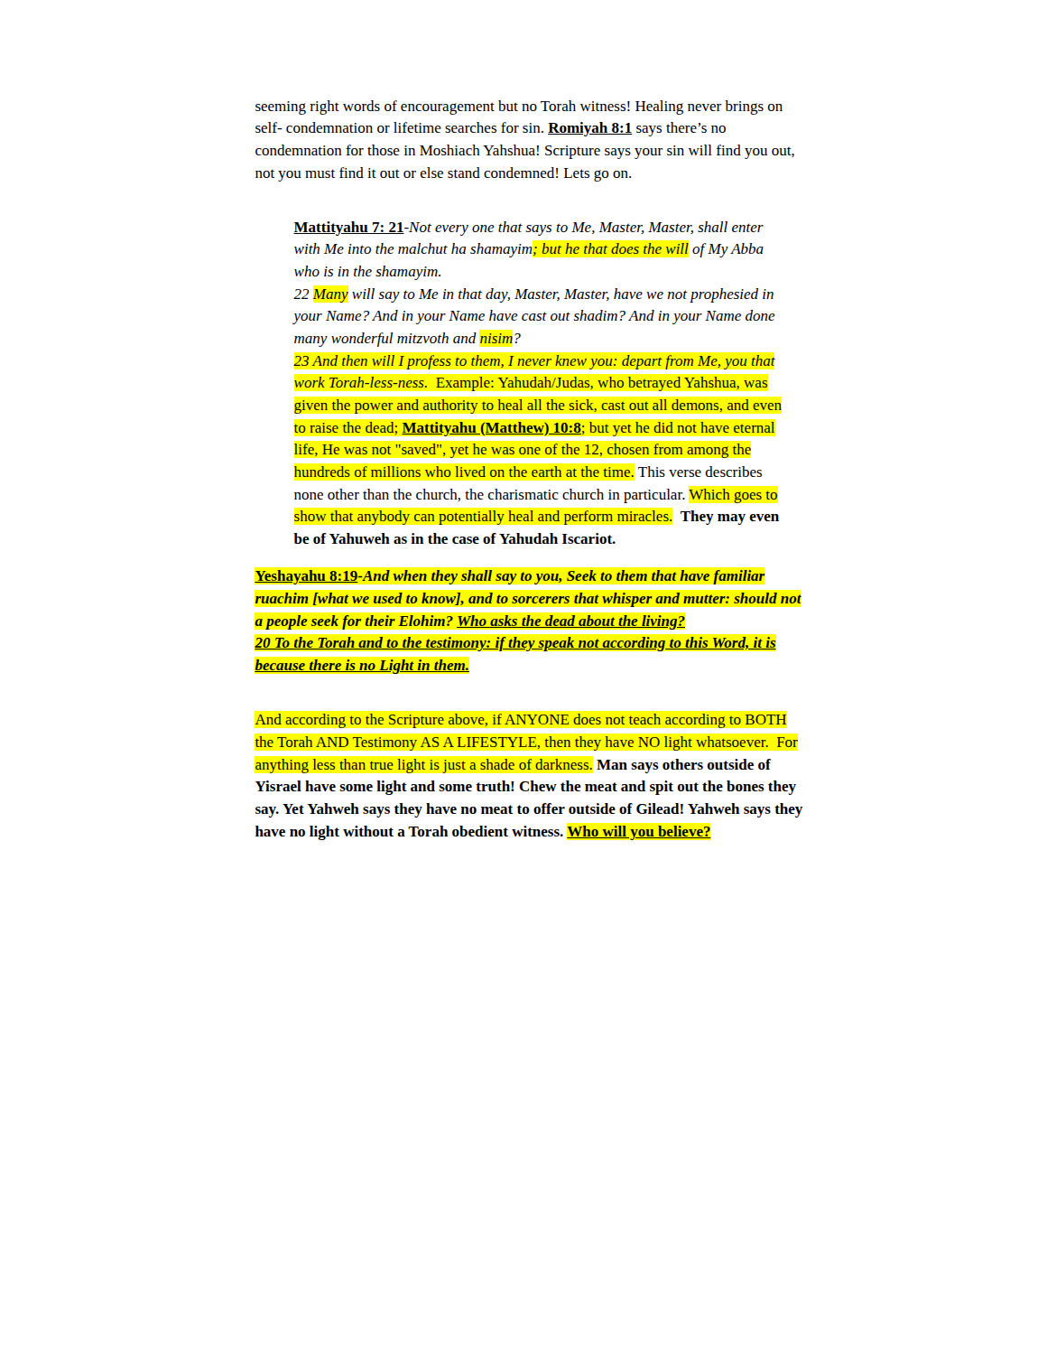seeming right words of encouragement but no Torah witness! Healing never brings on self- condemnation or lifetime searches for sin. Romiyah 8:1 says there’s no condemnation for those in Moshiach Yahshua! Scripture says your sin will find you out, not you must find it out or else stand condemned! Lets go on.
Mattityahu 7: 21-Not every one that says to Me, Master, Master, shall enter with Me into the malchut ha shamayim; but he that does the will of My Abba who is in the shamayim.
22 Many will say to Me in that day, Master, Master, have we not prophesied in your Name? And in your Name have cast out shadim? And in your Name done many wonderful mitzvoth and nisim?
23 And then will I profess to them, I never knew you: depart from Me, you that work Torah-less-ness. Example: Yahudah/Judas, who betrayed Yahshua, was given the power and authority to heal all the sick, cast out all demons, and even to raise the dead; Mattityahu (Matthew) 10:8; but yet he did not have eternal life, He was not "saved", yet he was one of the 12, chosen from among the hundreds of millions who lived on the earth at the time. This verse describes none other than the church, the charismatic church in particular. Which goes to show that anybody can potentially heal and perform miracles. They may even be of Yahuweh as in the case of Yahudah Iscariot.
Yeshayahu 8:19-And when they shall say to you, Seek to them that have familiar ruachim [what we used to know], and to sorcerers that whisper and mutter: should not a people seek for their Elohim? Who asks the dead about the living?
20 To the Torah and to the testimony: if they speak not according to this Word, it is because there is no Light in them.
And according to the Scripture above, if ANYONE does not teach according to BOTH the Torah AND Testimony AS A LIFESTYLE, then they have NO light whatsoever. For anything less than true light is just a shade of darkness. Man says others outside of Yisrael have some light and some truth! Chew the meat and spit out the bones they say. Yet Yahweh says they have no meat to offer outside of Gilead! Yahweh says they have no light without a Torah obedient witness. Who will you believe?